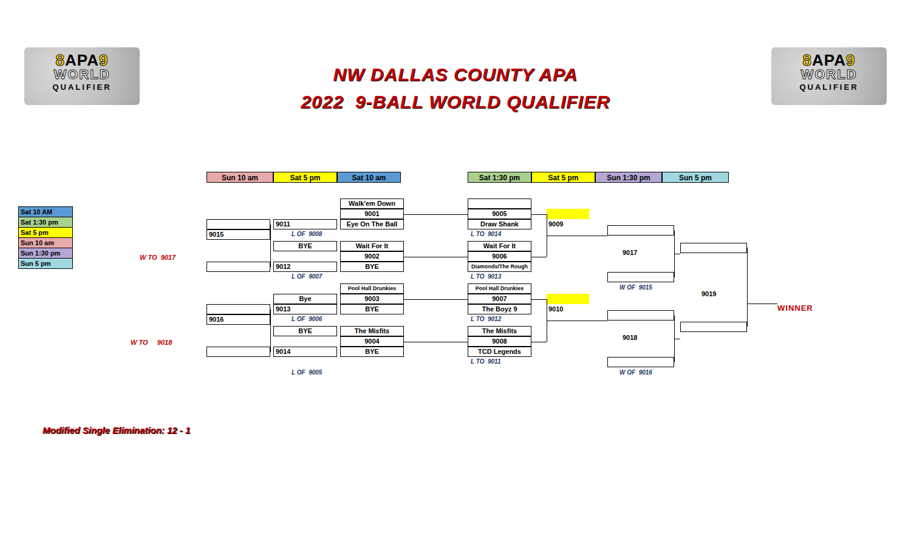8 APA9
WORLD
QUALIFIER
8 APA9
WORLD
QUALIFIER
NW DALLAS COUNTY APA
2022 9-BALL WORLD QUALIFIER
| Sat 10 AM |
| Sat 1:30 pm |
| Sat 5 pm |
| Sun 10 am |
| Sun 1:30 pm |
| Sun 5 pm |
Sun 10 am
Sat 5 pm
Sat 10 am
Sat 1:30 pm
Sat 5 pm
Sun 1:30 pm
Sun 5 pm
Walk'em Down
9001
Eye On The Ball
Wait For It
9002
BYE
Pool Hall Drunkies
9003
BYE
The Misfits
9004
BYE
9005
Draw Shank
L TO 9014
Wait For It
9006
Diamonds/The Rough
L TO 9013
Pool Hall Drunkies
9007
The Boyz 9
L TO 9012
The Misfits
9008
TCD Legends
L TO 9011
9011
L OF 9008
BYE
9012
L OF 9007
Bye
9013
L OF 9006
BYE
9014
L OF 9005
9015
9016
W TO 9017
W TO 9018
9009
9010
9017
W OF 9015
9018
W OF 9016
9019
WINNER
Modified Single Elimination: 12 - 1